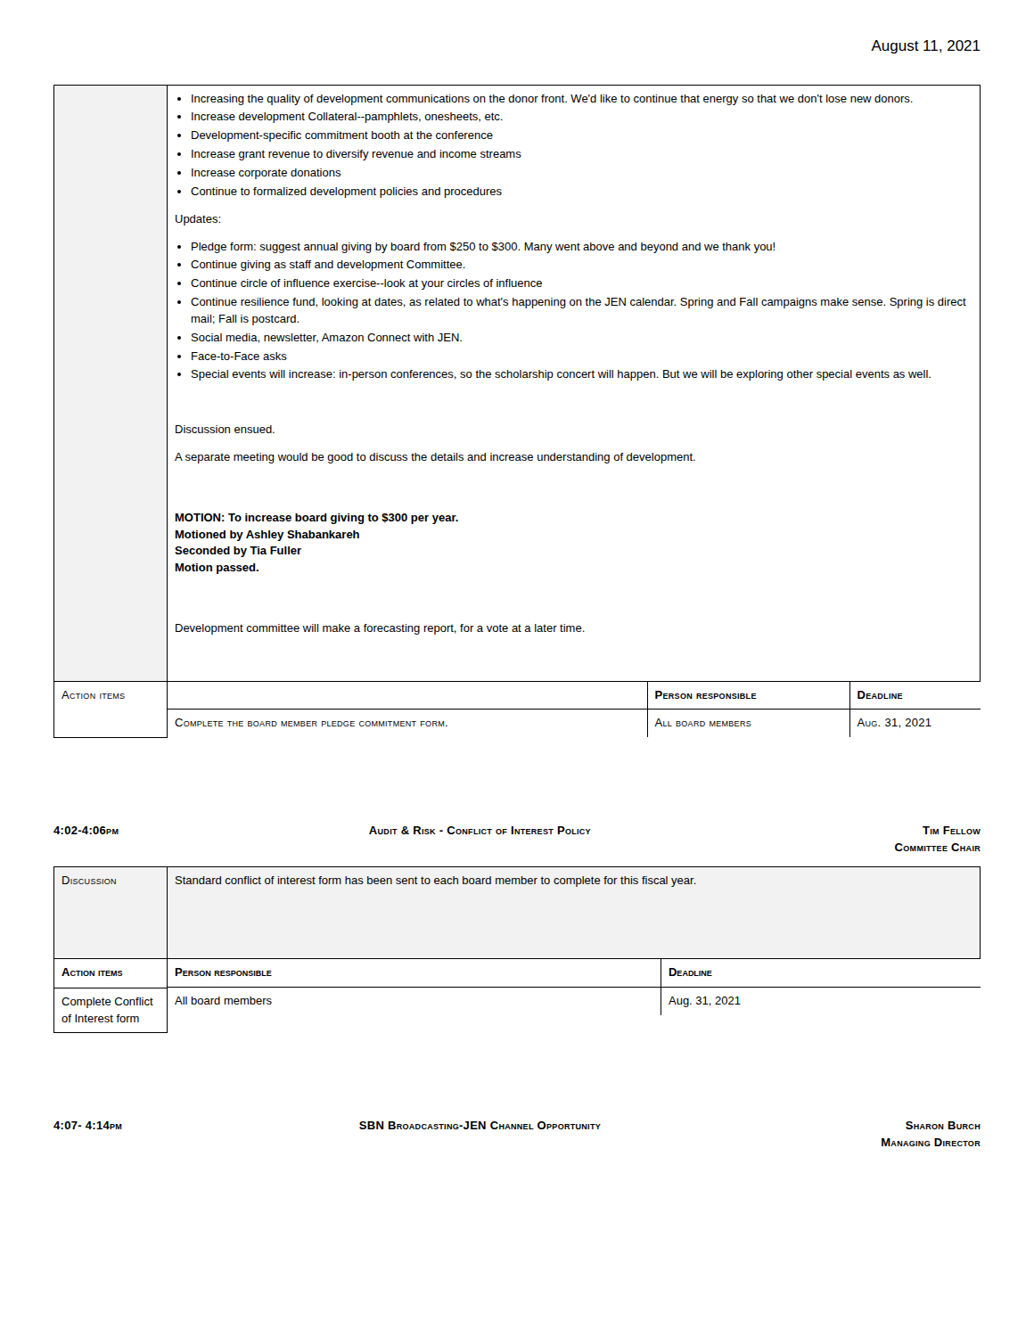August 11, 2021
| | Increasing the quality of development communications on the donor front. We'd like to continue that energy so that we don't lose new donors. Increase development Collateral--pamphlets, onesheets, etc. Development-specific commitment booth at the conference Increase grant revenue to diversify revenue and income streams Increase corporate donations Continue to formalized development policies and procedures Updates: Pledge form: suggest annual giving by board from $250 to $300. Many went above and beyond and we thank you! Continue giving as staff and development Committee. Continue circle of influence exercise--look at your circles of influence Continue resilience fund, looking at dates, as related to what's happening on the JEN calendar. Spring and Fall campaigns make sense. Spring is direct mail; Fall is postcard. Social media, newsletter, Amazon Connect with JEN. Face-to-Face asks Special events will increase: in-person conferences, so the scholarship concert will happen. But we will be exploring other special events as well. Discussion ensued. A separate meeting would be good to discuss the details and increase understanding of development. MOTION: To increase board giving to $300 per year. Motioned by Ashley Shabankareh Seconded by Tia Fuller Motion passed. Development committee will make a forecasting report, for a vote at a later time. |
| Action items | / / Person responsible / Deadline / / Complete the board member pledge commitment form. / All board members / Aug. 31, 2021 / |
4:02-4:06pm
Audit & Risk - Conflict of Interest Policy
Tim Fellow
Committee Chair
| Discussion | Standard conflict of interest form has been sent to each board member to complete for this fiscal year. |
| Action items | / Person responsible / Deadline / |
| Complete Conflict of Interest form | / All board members / Aug. 31, 2021 / |
4:07- 4:14pm
SBN Broadcasting-JEN Channel Opportunity
Sharon Burch
Managing Director